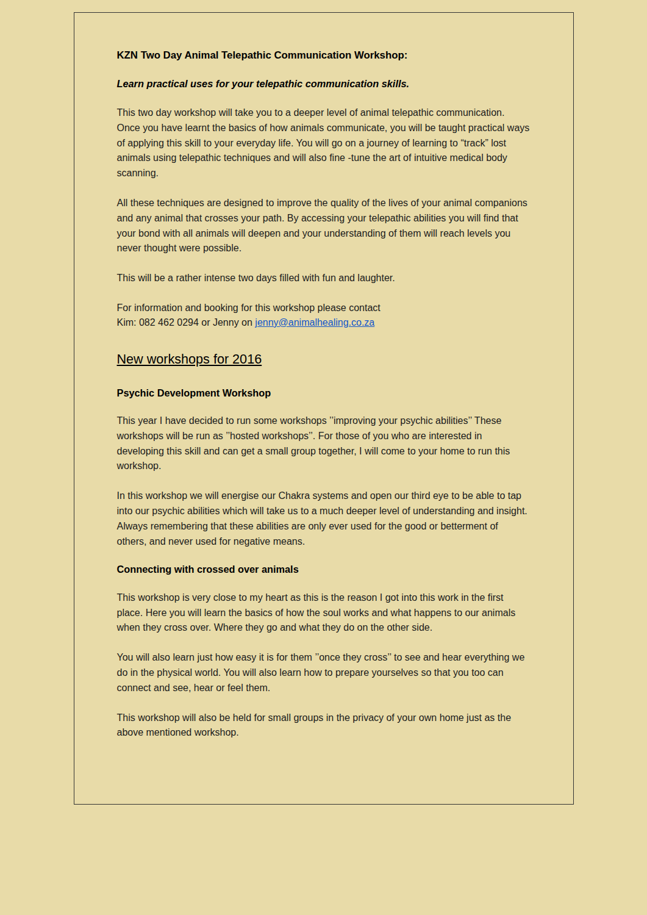KZN Two Day Animal Telepathic Communication Workshop:
Learn practical uses for your telepathic communication skills.
This two day workshop will take you to a deeper level of animal telepathic communication. Once you have learnt the basics of how animals communicate, you will be taught practical ways of applying this skill to your everyday life. You will go on a journey of learning to “track” lost animals using telepathic techniques and will also fine -tune the art of intuitive medical body scanning.
All these techniques are designed to improve the quality of the lives of your animal companions and any animal that crosses your path. By accessing your telepathic abilities you will find that your bond with all animals will deepen and your understanding of them will reach levels you never thought were possible.
This will be a rather intense two days filled with fun and laughter.
For information and booking for this workshop please contact
Kim: 082 462 0294 or Jenny on jenny@animalhealing.co.za
New workshops for 2016
Psychic Development Workshop
This year I have decided to run some workshops ’’improving your psychic abilities’’ These workshops will be run as ’’hosted workshops’’. For those of you who are interested in developing this skill and can get a small group together, I will come to your home to run this workshop.
In this workshop we will energise our Chakra systems and open our third eye to be able to tap into our psychic abilities which will take us to a much deeper level of understanding and insight. Always remembering that these abilities are only ever used for the good or betterment of others, and never used for negative means.
Connecting with crossed over animals
This workshop is very close to my heart as this is the reason I got into this work in the first place. Here you will learn the basics of how the soul works and what happens to our animals when they cross over. Where they go and what they do on the other side.
You will also learn just how easy it is for them ’’once they cross’’ to see and hear everything we do in the physical world. You will also learn how to prepare yourselves so that you too can connect and see, hear or feel them.
This workshop will also be held for small groups in the privacy of your own home just as the above mentioned workshop.